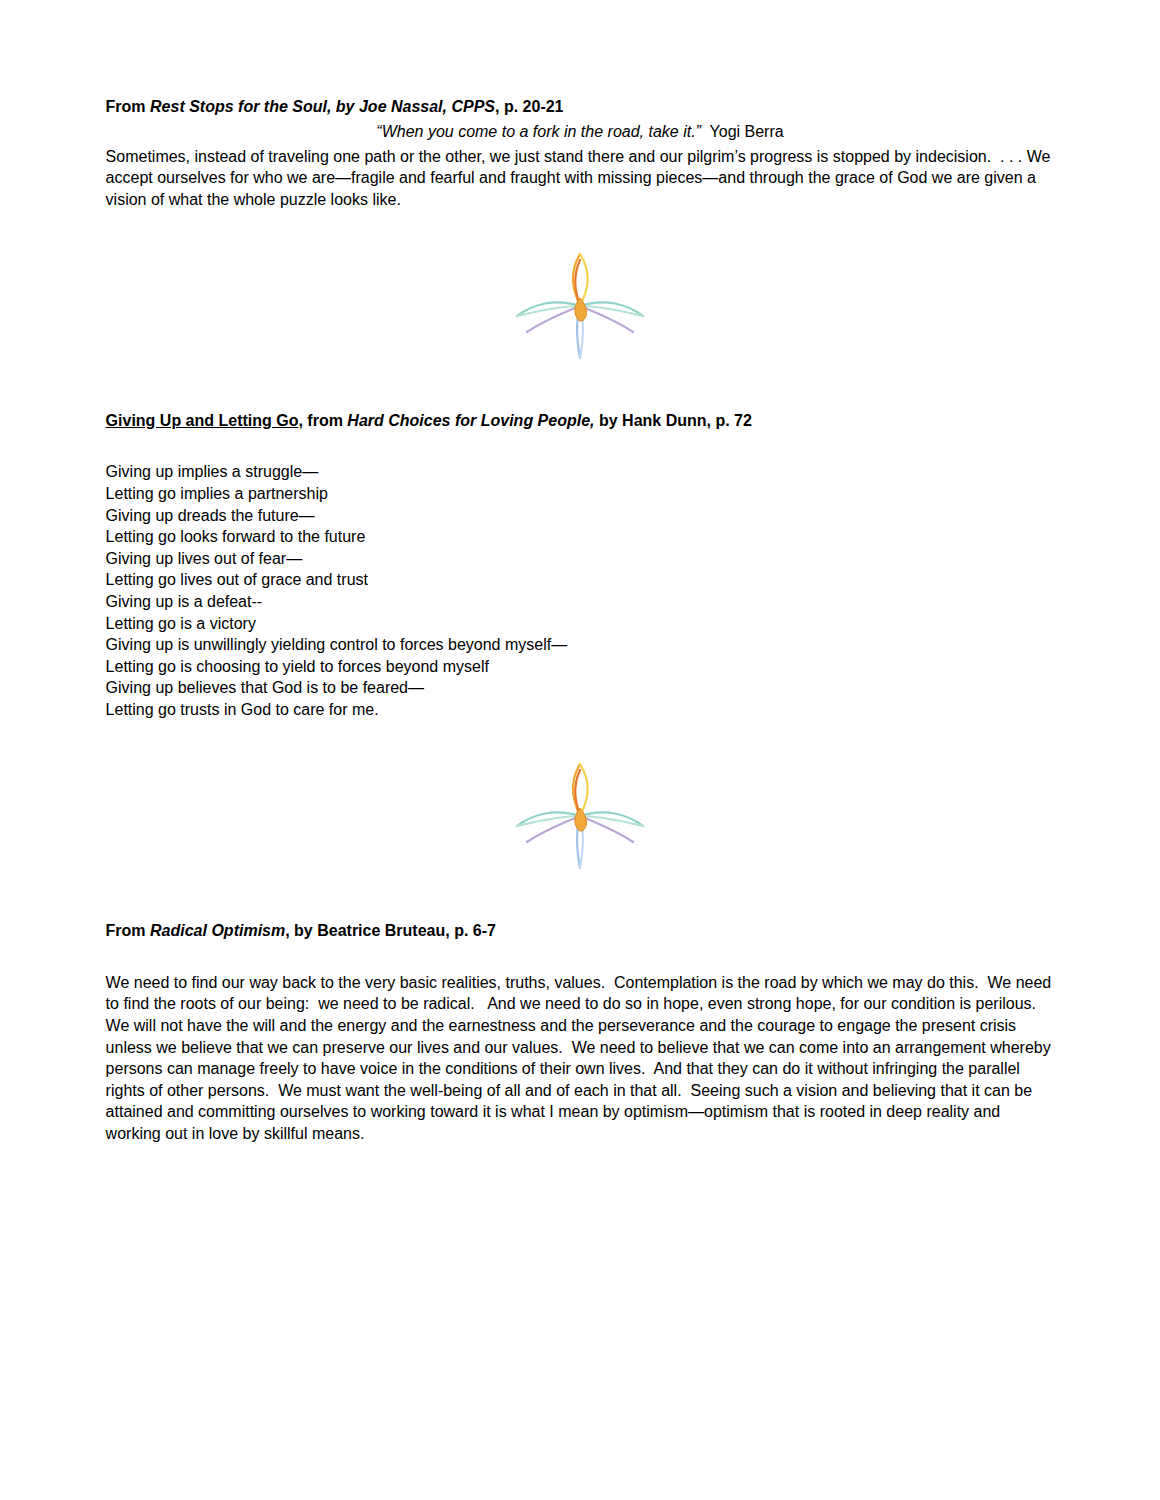From Rest Stops for the Soul, by Joe Nassal, CPPS, p. 20-21
“When you come to a fork in the road, take it.” Yogi Berra
Sometimes, instead of traveling one path or the other, we just stand there and our pilgrim’s progress is stopped by indecision. . . . We accept ourselves for who we are—fragile and fearful and fraught with missing pieces—and through the grace of God we are given a vision of what the whole puzzle looks like.
Giving Up and Letting Go, from Hard Choices for Loving People, by Hank Dunn, p. 72
Giving up implies a struggle—
Letting go implies a partnership
Giving up dreads the future—
Letting go looks forward to the future
Giving up lives out of fear—
Letting go lives out of grace and trust
Giving up is a defeat--
Letting go is a victory
Giving up is unwillingly yielding control to forces beyond myself—
Letting go is choosing to yield to forces beyond myself
Giving up believes that God is to be feared—
Letting go trusts in God to care for me.
From Radical Optimism, by Beatrice Bruteau, p. 6-7
We need to find our way back to the very basic realities, truths, values. Contemplation is the road by which we may do this. We need to find the roots of our being: we need to be radical. And we need to do so in hope, even strong hope, for our condition is perilous. We will not have the will and the energy and the earnestness and the perseverance and the courage to engage the present crisis unless we believe that we can preserve our lives and our values. We need to believe that we can come into an arrangement whereby persons can manage freely to have voice in the conditions of their own lives. And that they can do it without infringing the parallel rights of other persons. We must want the well-being of all and of each in that all. Seeing such a vision and believing that it can be attained and committing ourselves to working toward it is what I mean by optimism—optimism that is rooted in deep reality and working out in love by skillful means.